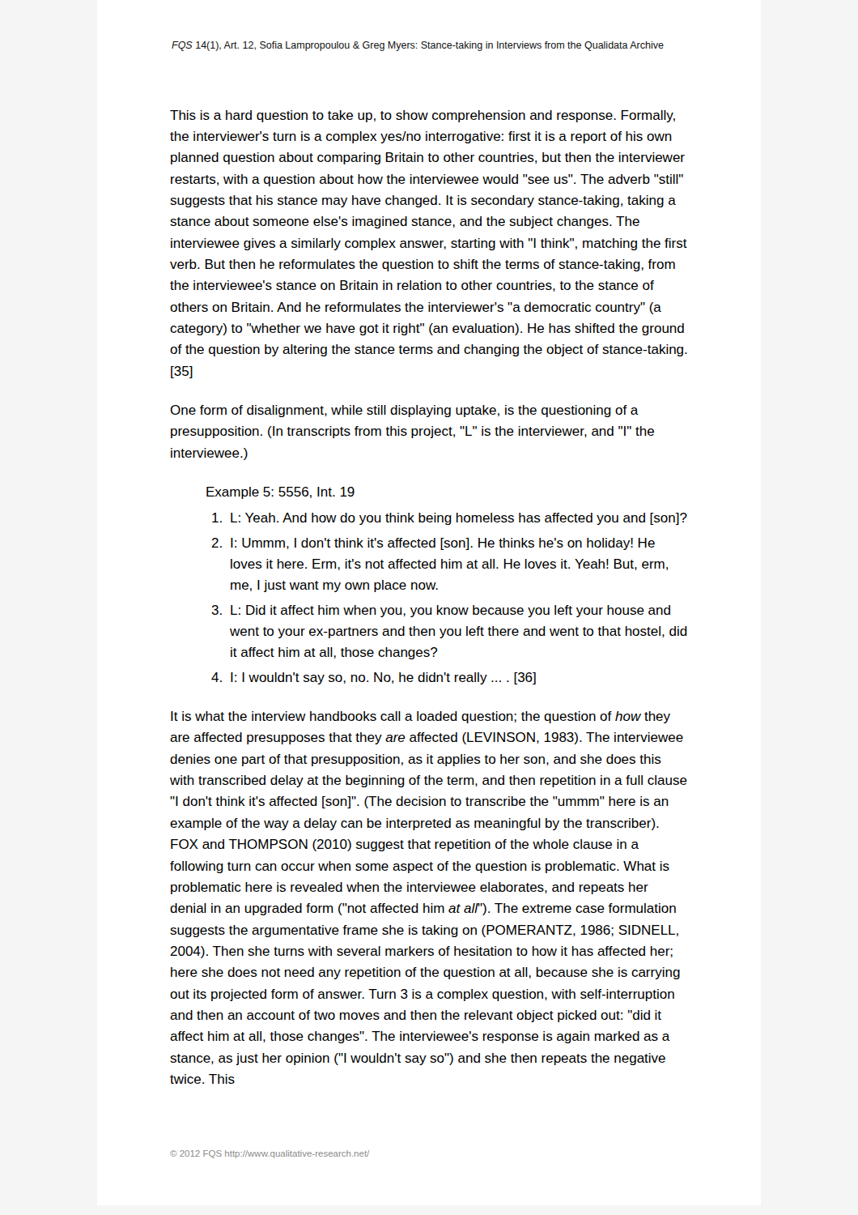FQS 14(1), Art. 12, Sofia Lampropoulou & Greg Myers: Stance-taking in Interviews from the Qualidata Archive
This is a hard question to take up, to show comprehension and response. Formally, the interviewer's turn is a complex yes/no interrogative: first it is a report of his own planned question about comparing Britain to other countries, but then the interviewer restarts, with a question about how the interviewee would "see us". The adverb "still" suggests that his stance may have changed. It is secondary stance-taking, taking a stance about someone else's imagined stance, and the subject changes. The interviewee gives a similarly complex answer, starting with "I think", matching the first verb. But then he reformulates the question to shift the terms of stance-taking, from the interviewee's stance on Britain in relation to other countries, to the stance of others on Britain. And he reformulates the interviewer's "a democratic country" (a category) to "whether we have got it right" (an evaluation). He has shifted the ground of the question by altering the stance terms and changing the object of stance-taking. [35]
One form of disalignment, while still displaying uptake, is the questioning of a presupposition. (In transcripts from this project, "L" is the interviewer, and "I" the interviewee.)
Example 5: 5556, Int. 19
L: Yeah. And how do you think being homeless has affected you and [son]?
I: Ummm, I don't think it's affected [son]. He thinks he's on holiday! He loves it here. Erm, it's not affected him at all. He loves it. Yeah! But, erm, me, I just want my own place now.
L: Did it affect him when you, you know because you left your house and went to your ex-partners and then you left there and went to that hostel, did it affect him at all, those changes?
I: I wouldn't say so, no. No, he didn't really ... . [36]
It is what the interview handbooks call a loaded question; the question of how they are affected presupposes that they are affected (LEVINSON, 1983). The interviewee denies one part of that presupposition, as it applies to her son, and she does this with transcribed delay at the beginning of the term, and then repetition in a full clause "I don't think it's affected [son]". (The decision to transcribe the "ummm" here is an example of the way a delay can be interpreted as meaningful by the transcriber). FOX and THOMPSON (2010) suggest that repetition of the whole clause in a following turn can occur when some aspect of the question is problematic. What is problematic here is revealed when the interviewee elaborates, and repeats her denial in an upgraded form ("not affected him at all"). The extreme case formulation suggests the argumentative frame she is taking on (POMERANTZ, 1986; SIDNELL, 2004). Then she turns with several markers of hesitation to how it has affected her; here she does not need any repetition of the question at all, because she is carrying out its projected form of answer. Turn 3 is a complex question, with self-interruption and then an account of two moves and then the relevant object picked out: "did it affect him at all, those changes". The interviewee's response is again marked as a stance, as just her opinion ("I wouldn't say so") and she then repeats the negative twice. This
© 2012 FQS http://www.qualitative-research.net/